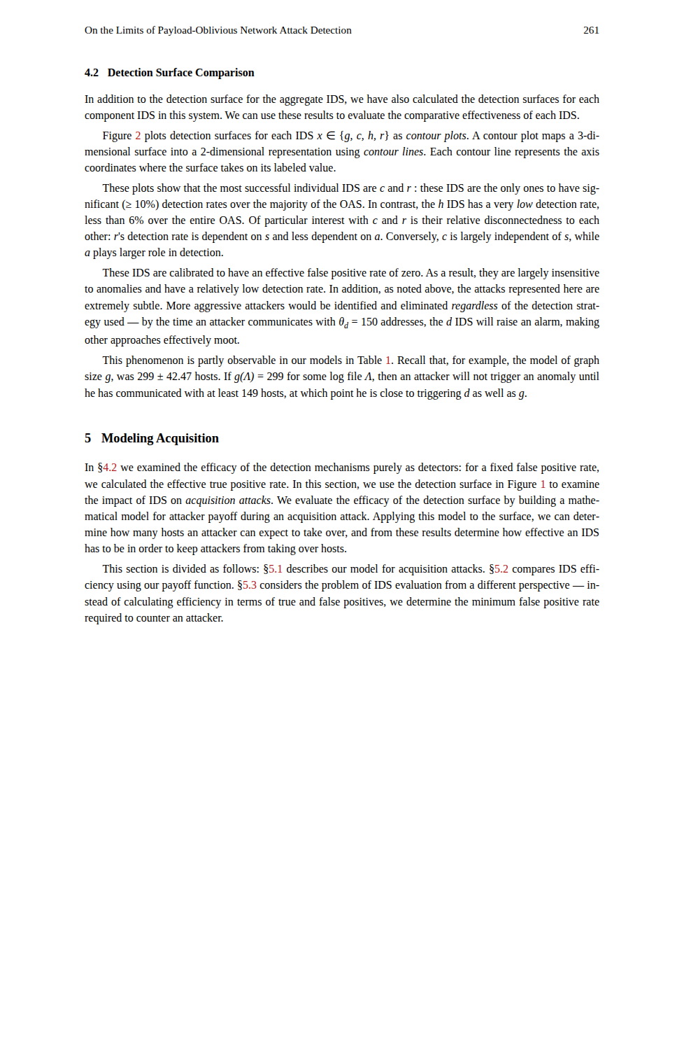On the Limits of Payload-Oblivious Network Attack Detection 261
4.2 Detection Surface Comparison
In addition to the detection surface for the aggregate IDS, we have also calculated the detection surfaces for each component IDS in this system. We can use these results to evaluate the comparative effectiveness of each IDS.
Figure 2 plots detection surfaces for each IDS x ∈ {g, c, h, r} as contour plots. A contour plot maps a 3-dimensional surface into a 2-dimensional representation using contour lines. Each contour line represents the axis coordinates where the surface takes on its labeled value.
These plots show that the most successful individual IDS are c and r : these IDS are the only ones to have significant (≥ 10%) detection rates over the majority of the OAS. In contrast, the h IDS has a very low detection rate, less than 6% over the entire OAS. Of particular interest with c and r is their relative disconnectedness to each other: r's detection rate is dependent on s and less dependent on a. Conversely, c is largely independent of s, while a plays larger role in detection.
These IDS are calibrated to have an effective false positive rate of zero. As a result, they are largely insensitive to anomalies and have a relatively low detection rate. In addition, as noted above, the attacks represented here are extremely subtle. More aggressive attackers would be identified and eliminated regardless of the detection strategy used — by the time an attacker communicates with θd = 150 addresses, the d IDS will raise an alarm, making other approaches effectively moot.
This phenomenon is partly observable in our models in Table 1. Recall that, for example, the model of graph size g, was 299 ± 42.47 hosts. If g(Λ) = 299 for some log file Λ, then an attacker will not trigger an anomaly until he has communicated with at least 149 hosts, at which point he is close to triggering d as well as g.
5 Modeling Acquisition
In §4.2 we examined the efficacy of the detection mechanisms purely as detectors: for a fixed false positive rate, we calculated the effective true positive rate. In this section, we use the detection surface in Figure 1 to examine the impact of IDS on acquisition attacks. We evaluate the efficacy of the detection surface by building a mathematical model for attacker payoff during an acquisition attack. Applying this model to the surface, we can determine how many hosts an attacker can expect to take over, and from these results determine how effective an IDS has to be in order to keep attackers from taking over hosts.
This section is divided as follows: §5.1 describes our model for acquisition attacks. §5.2 compares IDS efficiency using our payoff function. §5.3 considers the problem of IDS evaluation from a different perspective — instead of calculating efficiency in terms of true and false positives, we determine the minimum false positive rate required to counter an attacker.